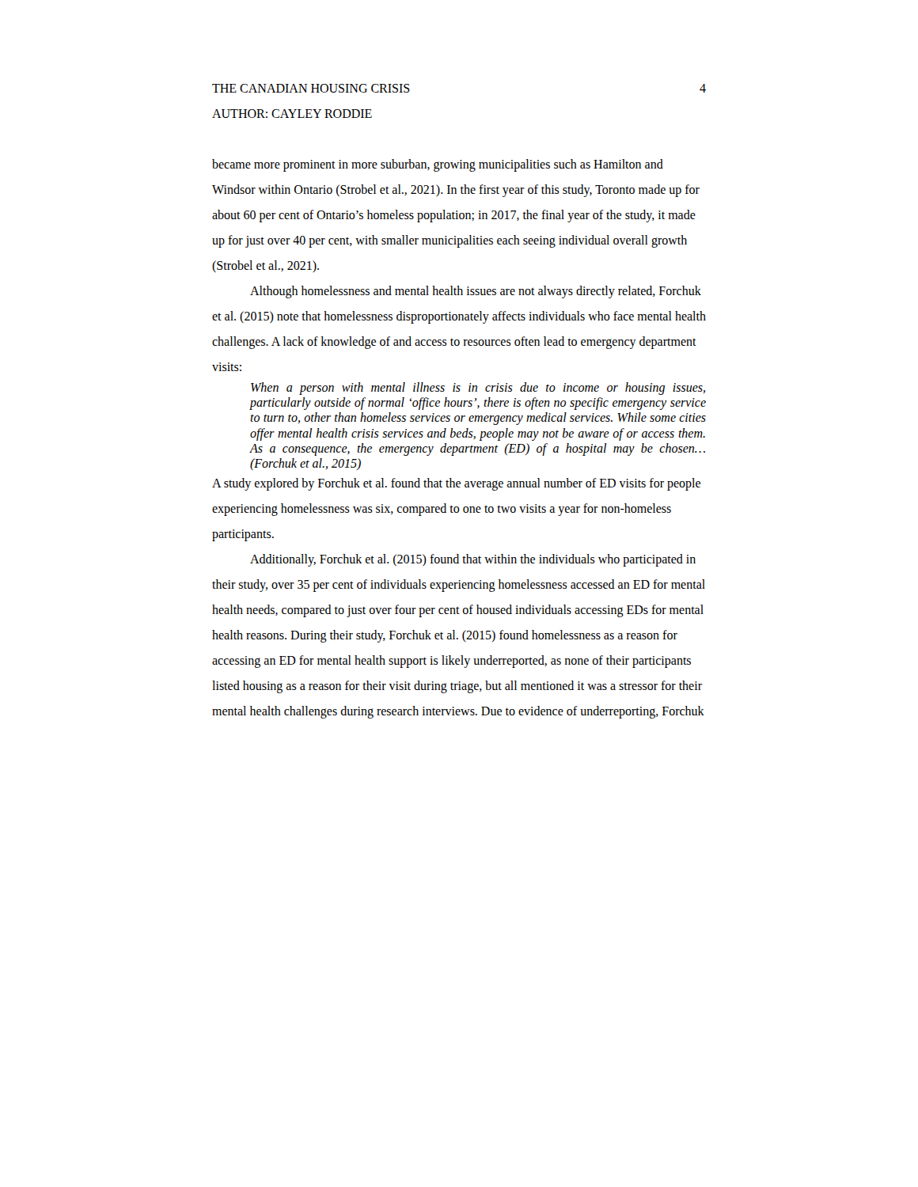The Canadian Housing Crisis
Author: Cayley Roddie
4
became more prominent in more suburban, growing municipalities such as Hamilton and Windsor within Ontario (Strobel et al., 2021). In the first year of this study, Toronto made up for about 60 per cent of Ontario’s homeless population; in 2017, the final year of the study, it made up for just over 40 per cent, with smaller municipalities each seeing individual overall growth (Strobel et al., 2021).
Although homelessness and mental health issues are not always directly related, Forchuk et al. (2015) note that homelessness disproportionately affects individuals who face mental health challenges. A lack of knowledge of and access to resources often lead to emergency department visits:
When a person with mental illness is in crisis due to income or housing issues, particularly outside of normal ‘office hours’, there is often no specific emergency service to turn to, other than homeless services or emergency medical services. While some cities offer mental health crisis services and beds, people may not be aware of or access them. As a consequence, the emergency department (ED) of a hospital may be chosen… (Forchuk et al., 2015)
A study explored by Forchuk et al. found that the average annual number of ED visits for people experiencing homelessness was six, compared to one to two visits a year for non-homeless participants.
Additionally, Forchuk et al. (2015) found that within the individuals who participated in their study, over 35 per cent of individuals experiencing homelessness accessed an ED for mental health needs, compared to just over four per cent of housed individuals accessing EDs for mental health reasons. During their study, Forchuk et al. (2015) found homelessness as a reason for accessing an ED for mental health support is likely underreported, as none of their participants listed housing as a reason for their visit during triage, but all mentioned it was a stressor for their mental health challenges during research interviews. Due to evidence of underreporting, Forchuk